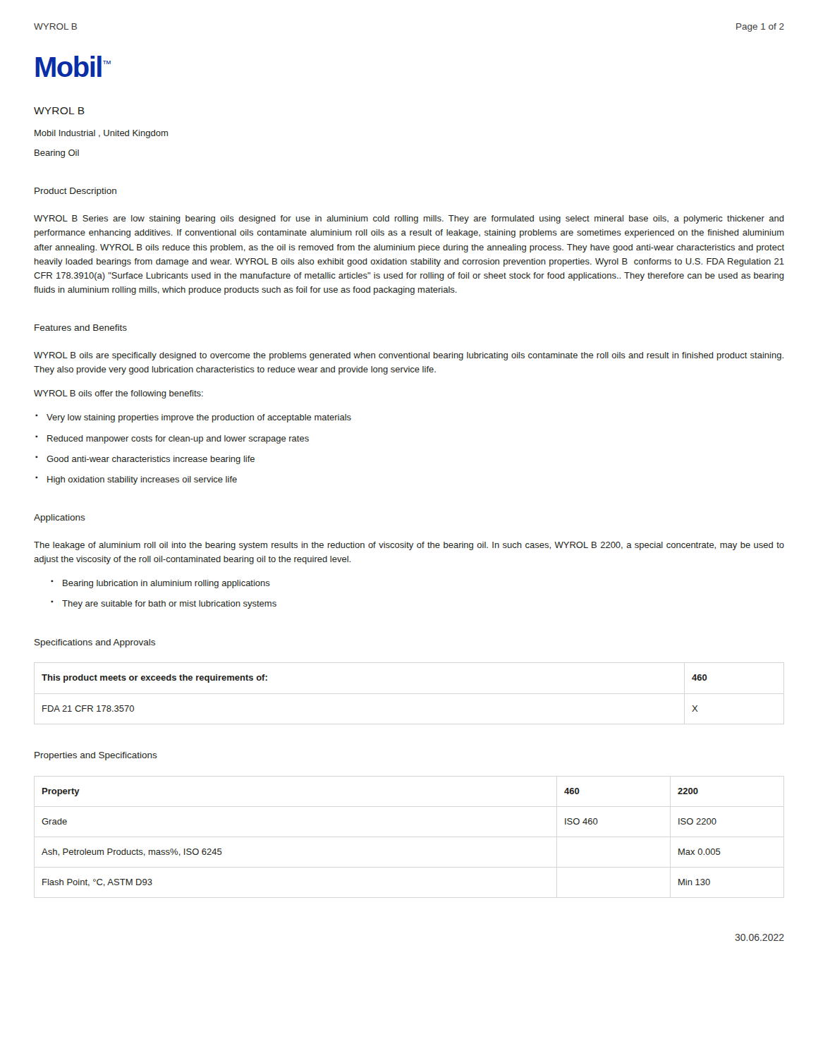WYROL B Page 1 of 2
Mobil™
WYROL B
Mobil Industrial , United Kingdom
Bearing Oil
Product Description
WYROL B Series are low staining bearing oils designed for use in aluminium cold rolling mills. They are formulated using select mineral base oils, a polymeric thickener and performance enhancing additives. If conventional oils contaminate aluminium roll oils as a result of leakage, staining problems are sometimes experienced on the finished aluminium after annealing. WYROL B oils reduce this problem, as the oil is removed from the aluminium piece during the annealing process. They have good anti-wear characteristics and protect heavily loaded bearings from damage and wear. WYROL B oils also exhibit good oxidation stability and corrosion prevention properties. Wyrol B conforms to U.S. FDA Regulation 21 CFR 178.3910(a) "Surface Lubricants used in the manufacture of metallic articles" is used for rolling of foil or sheet stock for food applications.. They therefore can be used as bearing fluids in aluminium rolling mills, which produce products such as foil for use as food packaging materials.
Features and Benefits
WYROL B oils are specifically designed to overcome the problems generated when conventional bearing lubricating oils contaminate the roll oils and result in finished product staining. They also provide very good lubrication characteristics to reduce wear and provide long service life.
WYROL B oils offer the following benefits:
Very low staining properties improve the production of acceptable materials
Reduced manpower costs for clean-up and lower scrapage rates
Good anti-wear characteristics increase bearing life
High oxidation stability increases oil service life
Applications
The leakage of aluminium roll oil into the bearing system results in the reduction of viscosity of the bearing oil. In such cases, WYROL B 2200, a special concentrate, may be used to adjust the viscosity of the roll oil-contaminated bearing oil to the required level.
Bearing lubrication in aluminium rolling applications
They are suitable for bath or mist lubrication systems
Specifications and Approvals
| This product meets or exceeds the requirements of: | 460 |
| --- | --- |
| FDA 21 CFR 178.3570 | X |
Properties and Specifications
| Property | 460 | 2200 |
| --- | --- | --- |
| Grade | ISO 460 | ISO 2200 |
| Ash, Petroleum Products, mass%, ISO 6245 | | Max 0.005 |
| Flash Point, °C, ASTM D93 | | Min 130 |
30.06.2022